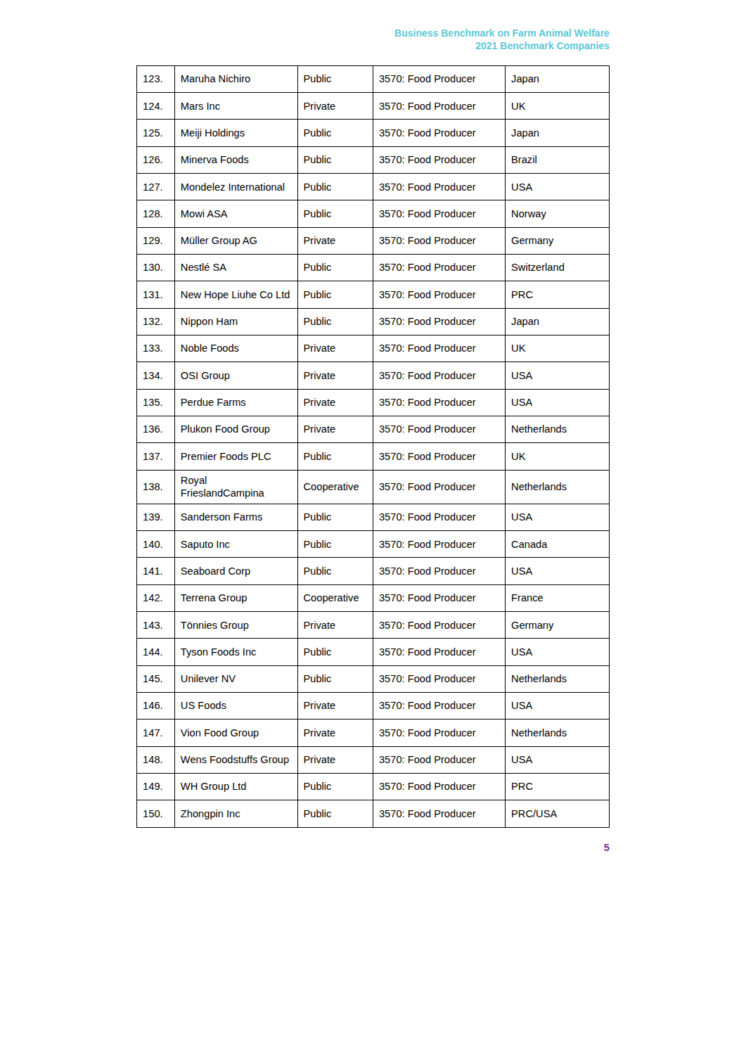Business Benchmark on Farm Animal Welfare
2021 Benchmark Companies
| 123. | Maruha Nichiro | Public | 3570: Food Producer | Japan |
| 124. | Mars Inc | Private | 3570: Food Producer | UK |
| 125. | Meiji Holdings | Public | 3570: Food Producer | Japan |
| 126. | Minerva Foods | Public | 3570: Food Producer | Brazil |
| 127. | Mondelez International | Public | 3570: Food Producer | USA |
| 128. | Mowi ASA | Public | 3570: Food Producer | Norway |
| 129. | Müller Group AG | Private | 3570: Food Producer | Germany |
| 130. | Nestlé SA | Public | 3570: Food Producer | Switzerland |
| 131. | New Hope Liuhe Co Ltd | Public | 3570: Food Producer | PRC |
| 132. | Nippon Ham | Public | 3570: Food Producer | Japan |
| 133. | Noble Foods | Private | 3570: Food Producer | UK |
| 134. | OSI Group | Private | 3570: Food Producer | USA |
| 135. | Perdue Farms | Private | 3570: Food Producer | USA |
| 136. | Plukon Food Group | Private | 3570: Food Producer | Netherlands |
| 137. | Premier Foods PLC | Public | 3570: Food Producer | UK |
| 138. | Royal FrieslandCampina | Cooperative | 3570: Food Producer | Netherlands |
| 139. | Sanderson Farms | Public | 3570: Food Producer | USA |
| 140. | Saputo Inc | Public | 3570: Food Producer | Canada |
| 141. | Seaboard Corp | Public | 3570: Food Producer | USA |
| 142. | Terrena Group | Cooperative | 3570: Food Producer | France |
| 143. | Tönnies Group | Private | 3570: Food Producer | Germany |
| 144. | Tyson Foods Inc | Public | 3570: Food Producer | USA |
| 145. | Unilever NV | Public | 3570: Food Producer | Netherlands |
| 146. | US Foods | Private | 3570: Food Producer | USA |
| 147. | Vion Food Group | Private | 3570: Food Producer | Netherlands |
| 148. | Wens Foodstuffs Group | Private | 3570: Food Producer | USA |
| 149. | WH Group Ltd | Public | 3570: Food Producer | PRC |
| 150. | Zhongpin Inc | Public | 3570: Food Producer | PRC/USA |
5